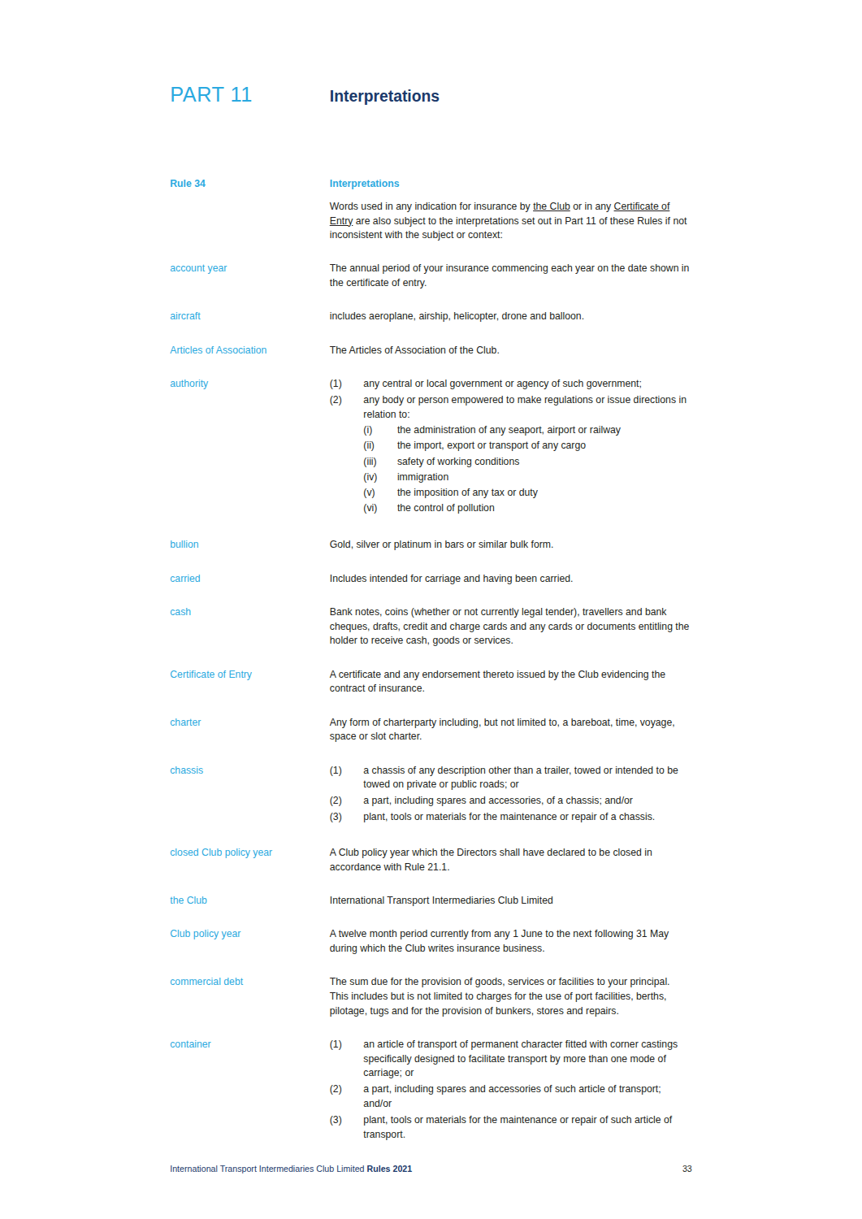PART 11
Interpretations
Rule 34
Interpretations
Words used in any indication for insurance by the Club or in any Certificate of Entry are also subject to the interpretations set out in Part 11 of these Rules if not inconsistent with the subject or context:
account year
The annual period of your insurance commencing each year on the date shown in the certificate of entry.
aircraft
includes aeroplane, airship, helicopter, drone and balloon.
Articles of Association
The Articles of Association of the Club.
authority
(1)
any central or local government or agency of such government;
(2)
any body or person empowered to make regulations or issue directions in relation to:
(i)
the administration of any seaport, airport or railway
(ii)
the import, export or transport of any cargo
(iii)
safety of working conditions
(iv)
immigration
(v)
the imposition of any tax or duty
(vi)
the control of pollution
bullion
Gold, silver or platinum in bars or similar bulk form.
carried
Includes intended for carriage and having been carried.
cash
Bank notes, coins (whether or not currently legal tender), travellers and bank cheques, drafts, credit and charge cards and any cards or documents entitling the holder to receive cash, goods or services.
Certificate of Entry
A certificate and any endorsement thereto issued by the Club evidencing the contract of insurance.
charter
Any form of charterparty including, but not limited to, a bareboat, time, voyage, space or slot charter.
chassis
(1)
a chassis of any description other than a trailer, towed or intended to be towed on private or public roads; or
(2)
a part, including spares and accessories, of a chassis; and/or
(3)
plant, tools or materials for the maintenance or repair of a chassis.
closed Club policy year
A Club policy year which the Directors shall have declared to be closed in accordance with Rule 21.1.
the Club
International Transport Intermediaries Club Limited
Club policy year
A twelve month period currently from any 1 June to the next following 31 May during which the Club writes insurance business.
commercial debt
The sum due for the provision of goods, services or facilities to your principal.
This includes but is not limited to charges for the use of port facilities, berths, pilotage, tugs and for the provision of bunkers, stores and repairs.
container
(1)
an article of transport of permanent character fitted with corner castings specifically designed to facilitate transport by more than one mode of carriage; or
(2)
a part, including spares and accessories of such article of transport; and/or
(3)
plant, tools or materials for the maintenance or repair of such article of transport.
International Transport Intermediaries Club Limited Rules 2021
33